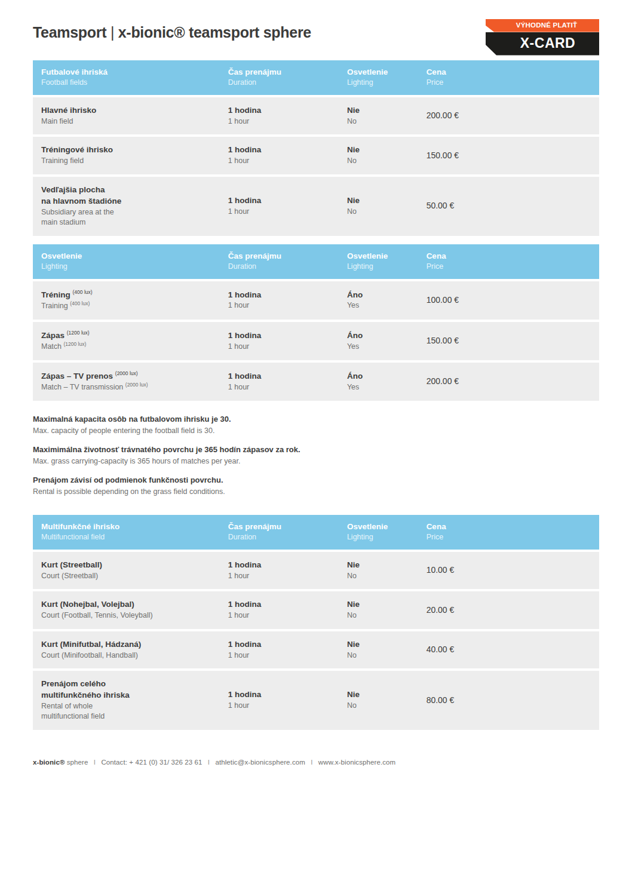Teamsport | x-bionic® teamsport sphere
VÝHODNÉ PLATIŤ
X-CARD
| Futbalové ihriská Football fields | Čas prenájmu Duration | Osvetlenie Lighting | Cena Price |
| --- | --- | --- | --- |
| Hlavné ihrisko Main field | 1 hodina 1 hour | Nie No | 200.00 € |
| Tréningové ihrisko Training field | 1 hodina 1 hour | Nie No | 150.00 € |
| Vedľajšia plocha na hlavnom štadióne Subsidiary area at the main stadium | 1 hodina 1 hour | Nie No | 50.00 € |
| Osvetlenie Lighting | Čas prenájmu Duration | Osvetlenie Lighting | Cena Price |
| --- | --- | --- | --- |
| Tréning (400 lux) Training (400 lux) | 1 hodina 1 hour | Áno Yes | 100.00 € |
| Zápas (1200 lux) Match (1200 lux) | 1 hodina 1 hour | Áno Yes | 150.00 € |
| Zápas – TV prenos (2000 lux) Match – TV transmission (2000 lux) | 1 hodina 1 hour | Áno Yes | 200.00 € |
Maximalná kapacita osôb na futbalovom ihrisku je 30. Max. capacity of people entering the football field is 30.
Maximimálna životnosť trávnatého povrchu je 365 hodín zápasov za rok. Max. grass carrying-capacity is 365 hours of matches per year.
Prenájom závisí od podmienok funkčnosti povrchu. Rental is possible depending on the grass field conditions.
| Multifunkčné ihrisko Multifunctional field | Čas prenájmu Duration | Osvetlenie Lighting | Cena Price |
| --- | --- | --- | --- |
| Kurt (Streetball) Court (Streetball) | 1 hodina 1 hour | Nie No | 10.00 € |
| Kurt (Nohejbal, Volejbal) Court (Football, Tennis, Voleyball) | 1 hodina 1 hour | Nie No | 20.00 € |
| Kurt (Minifutbal, Hádzaná) Court (Minifootball, Handball) | 1 hodina 1 hour | Nie No | 40.00 € |
| Prenájom celého multifunkčného ihriska Rental of whole multifunctional field | 1 hodina 1 hour | Nie No | 80.00 € |
x-bionic® sphere I Contact: + 421 (0) 31/ 326 23 61 I athletic@x-bionicsphere.com I www.x-bionicsphere.com